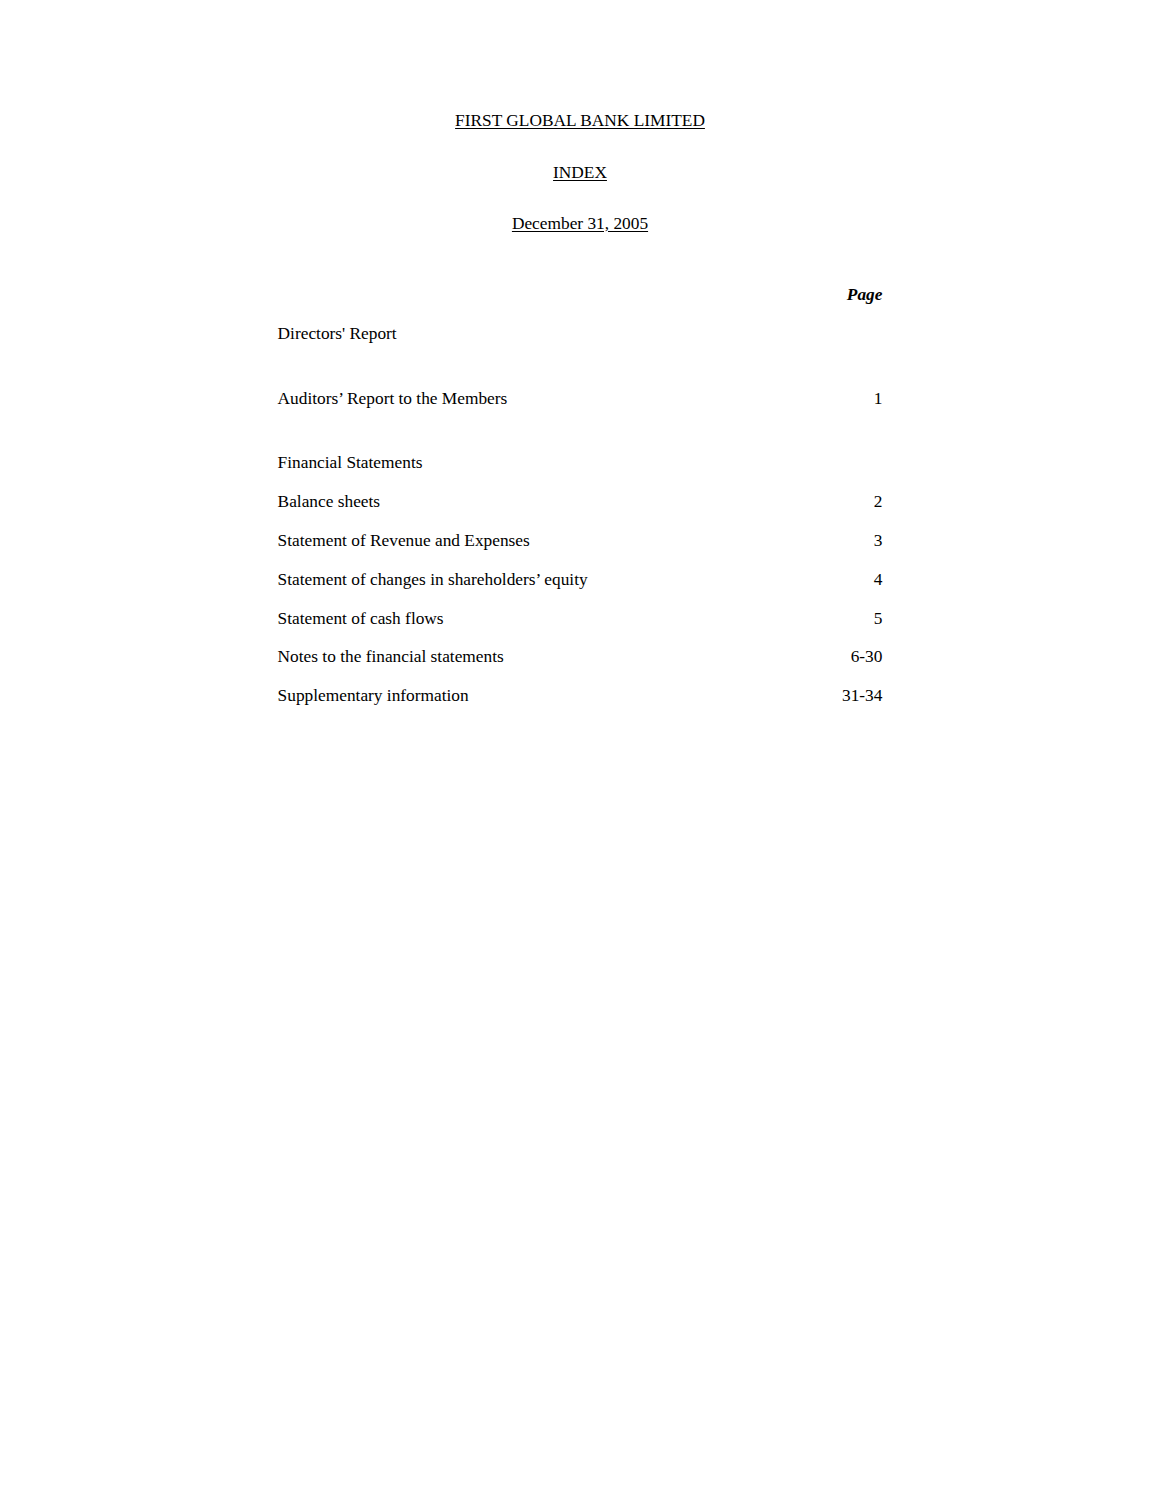FIRST GLOBAL BANK LIMITED
INDEX
December 31, 2005
| | Page |
| Directors' Report | |
| Auditors’ Report to the Members | 1 |
| Financial Statements | |
| Balance sheets | 2 |
| Statement of Revenue and Expenses | 3 |
| Statement of changes in shareholders’ equity | 4 |
| Statement of cash flows | 5 |
| Notes to the financial statements | 6-30 |
| Supplementary information | 31-34 |